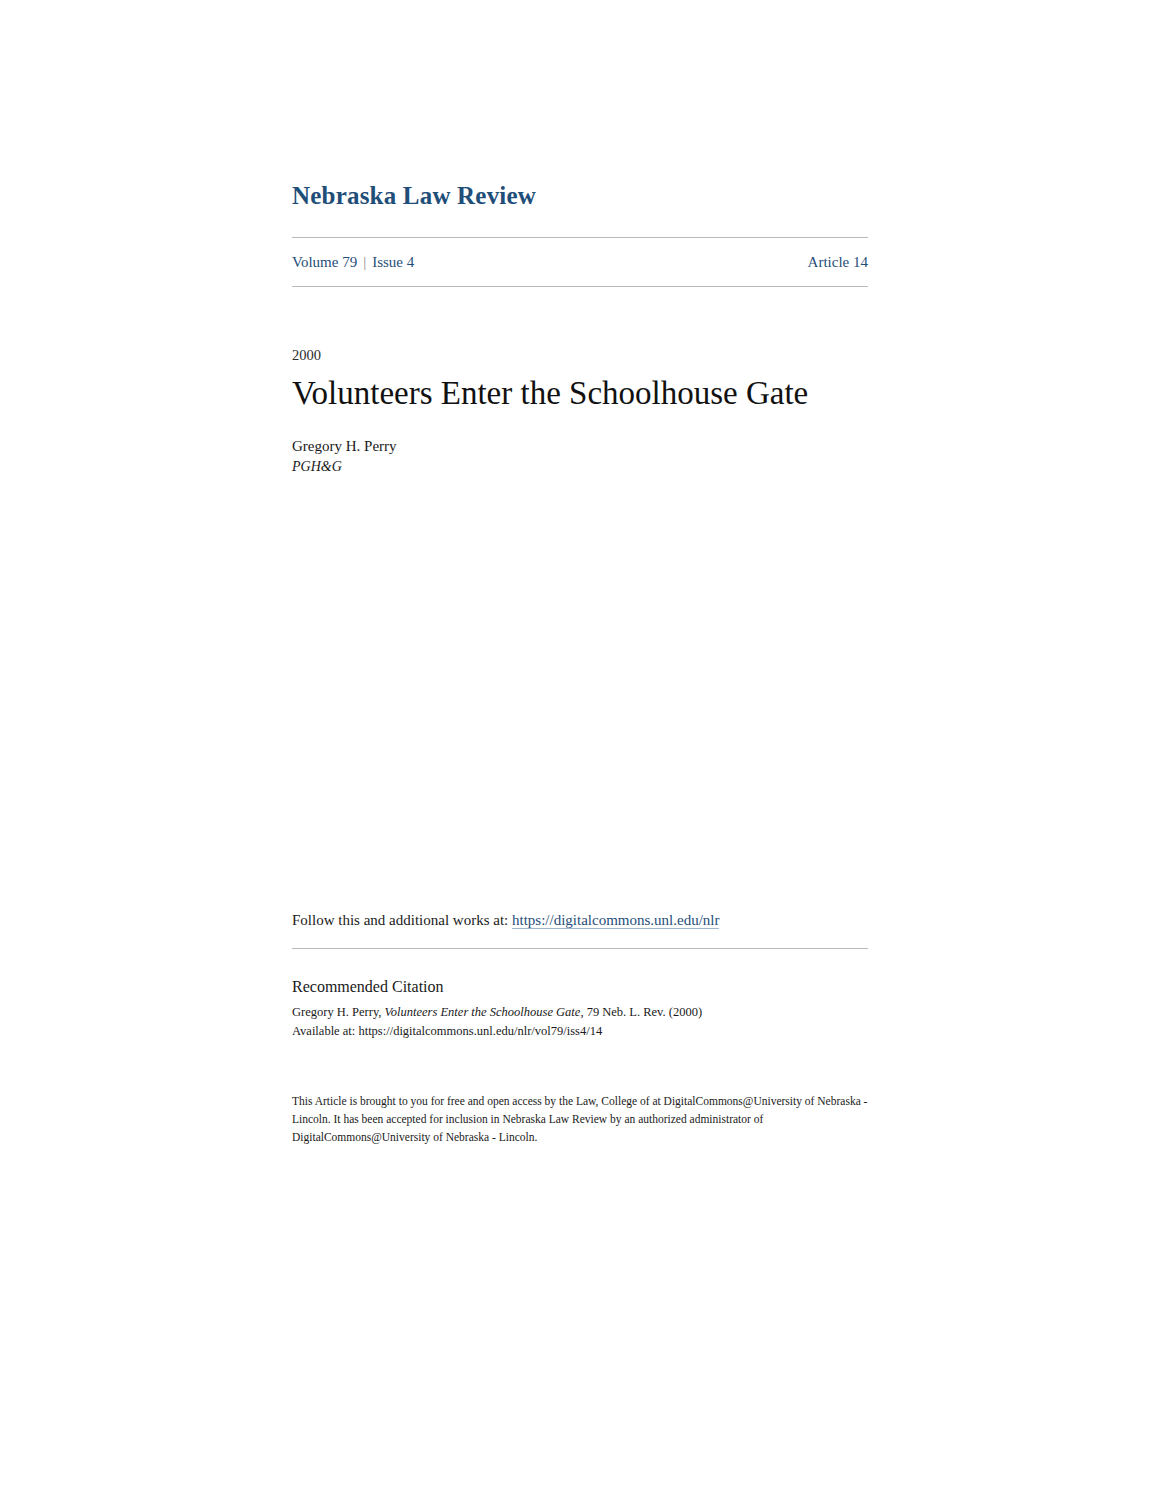Nebraska Law Review
Volume 79|Issue 4
Article 14
2000
Volunteers Enter the Schoolhouse Gate
Gregory H. Perry
PGH&G
Follow this and additional works at: https://digitalcommons.unl.edu/nlr
Recommended Citation
Gregory H. Perry, Volunteers Enter the Schoolhouse Gate, 79 Neb. L. Rev. (2000)
Available at: https://digitalcommons.unl.edu/nlr/vol79/iss4/14
This Article is brought to you for free and open access by the Law, College of at DigitalCommons@University of Nebraska - Lincoln. It has been accepted for inclusion in Nebraska Law Review by an authorized administrator of DigitalCommons@University of Nebraska - Lincoln.